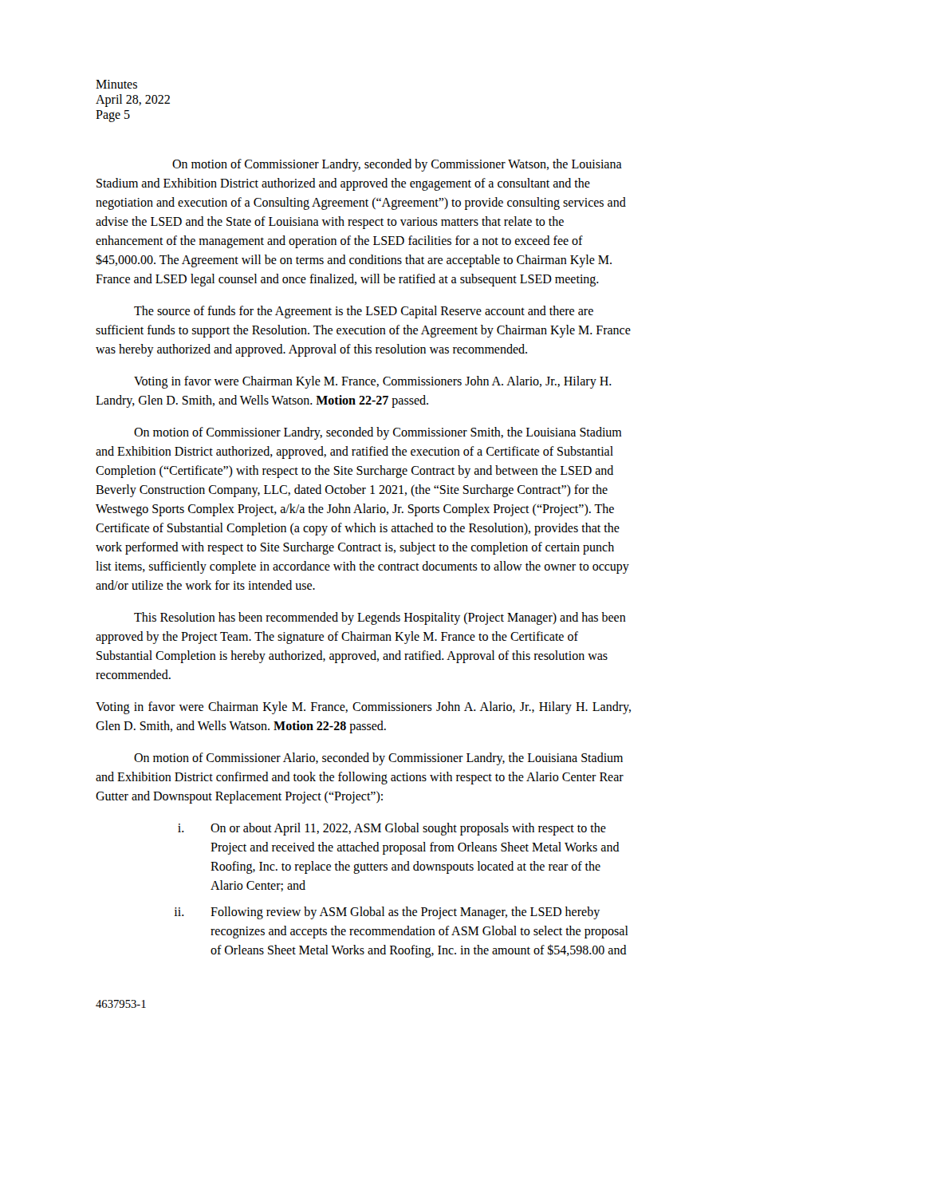Minutes
April 28, 2022
Page 5
On motion of Commissioner Landry, seconded by Commissioner Watson, the Louisiana Stadium and Exhibition District authorized and approved the engagement of a consultant and the negotiation and execution of a Consulting Agreement (“Agreement”) to provide consulting services and advise the LSED and the State of Louisiana with respect to various matters that relate to the enhancement of the management and operation of the LSED facilities for a not to exceed fee of $45,000.00. The Agreement will be on terms and conditions that are acceptable to Chairman Kyle M. France and LSED legal counsel and once finalized, will be ratified at a subsequent LSED meeting.
The source of funds for the Agreement is the LSED Capital Reserve account and there are sufficient funds to support the Resolution. The execution of the Agreement by Chairman Kyle M. France was hereby authorized and approved. Approval of this resolution was recommended.
Voting in favor were Chairman Kyle M. France, Commissioners John A. Alario, Jr., Hilary H. Landry, Glen D. Smith, and Wells Watson. Motion 22-27 passed.
On motion of Commissioner Landry, seconded by Commissioner Smith, the Louisiana Stadium and Exhibition District authorized, approved, and ratified the execution of a Certificate of Substantial Completion (“Certificate”) with respect to the Site Surcharge Contract by and between the LSED and Beverly Construction Company, LLC, dated October 1 2021, (the “Site Surcharge Contract”) for the Westwego Sports Complex Project, a/k/a the John Alario, Jr. Sports Complex Project (“Project”). The Certificate of Substantial Completion (a copy of which is attached to the Resolution), provides that the work performed with respect to Site Surcharge Contract is, subject to the completion of certain punch list items, sufficiently complete in accordance with the contract documents to allow the owner to occupy and/or utilize the work for its intended use.
This Resolution has been recommended by Legends Hospitality (Project Manager) and has been approved by the Project Team. The signature of Chairman Kyle M. France to the Certificate of Substantial Completion is hereby authorized, approved, and ratified. Approval of this resolution was recommended.
Voting in favor were Chairman Kyle M. France, Commissioners John A. Alario, Jr., Hilary H. Landry, Glen D. Smith, and Wells Watson. Motion 22-28 passed.
On motion of Commissioner Alario, seconded by Commissioner Landry, the Louisiana Stadium and Exhibition District confirmed and took the following actions with respect to the Alario Center Rear Gutter and Downspout Replacement Project (“Project”):
On or about April 11, 2022, ASM Global sought proposals with respect to the Project and received the attached proposal from Orleans Sheet Metal Works and Roofing, Inc. to replace the gutters and downspouts located at the rear of the Alario Center; and
Following review by ASM Global as the Project Manager, the LSED hereby recognizes and accepts the recommendation of ASM Global to select the proposal of Orleans Sheet Metal Works and Roofing, Inc. in the amount of $54,598.00 and
4637953-1